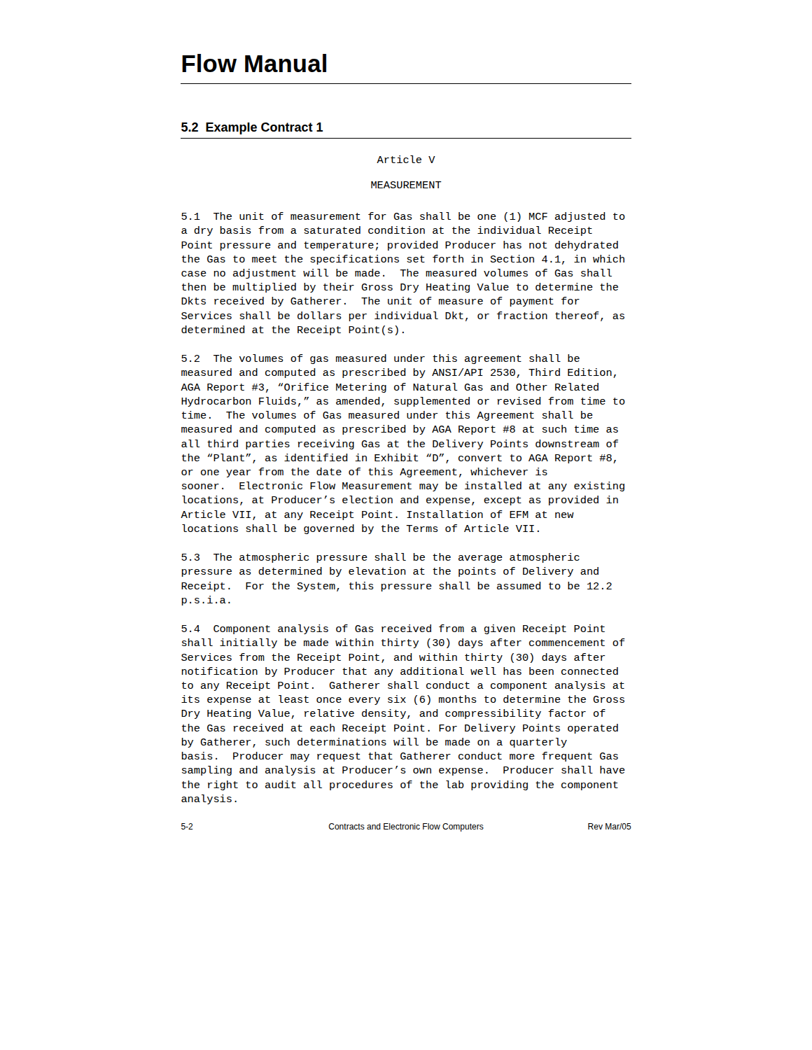Flow Manual
5.2 Example Contract 1
Article V
MEASUREMENT
5.1 The unit of measurement for Gas shall be one (1) MCF adjusted to a dry basis from a saturated condition at the individual Receipt Point pressure and temperature; provided Producer has not dehydrated the Gas to meet the specifications set forth in Section 4.1, in which case no adjustment will be made. The measured volumes of Gas shall then be multiplied by their Gross Dry Heating Value to determine the Dkts received by Gatherer. The unit of measure of payment for Services shall be dollars per individual Dkt, or fraction thereof, as determined at the Receipt Point(s).
5.2 The volumes of gas measured under this agreement shall be measured and computed as prescribed by ANSI/API 2530, Third Edition, AGA Report #3, “Orifice Metering of Natural Gas and Other Related Hydrocarbon Fluids,” as amended, supplemented or revised from time to time. The volumes of Gas measured under this Agreement shall be measured and computed as prescribed by AGA Report #8 at such time as all third parties receiving Gas at the Delivery Points downstream of the “Plant”, as identified in Exhibit “D”, convert to AGA Report #8, or one year from the date of this Agreement, whichever is sooner. Electronic Flow Measurement may be installed at any existing locations, at Producer’s election and expense, except as provided in Article VII, at any Receipt Point. Installation of EFM at new locations shall be governed by the Terms of Article VII.
5.3 The atmospheric pressure shall be the average atmospheric pressure as determined by elevation at the points of Delivery and Receipt. For the System, this pressure shall be assumed to be 12.2 p.s.i.a.
5.4 Component analysis of Gas received from a given Receipt Point shall initially be made within thirty (30) days after commencement of Services from the Receipt Point, and within thirty (30) days after notification by Producer that any additional well has been connected to any Receipt Point. Gatherer shall conduct a component analysis at its expense at least once every six (6) months to determine the Gross Dry Heating Value, relative density, and compressibility factor of the Gas received at each Receipt Point. For Delivery Points operated by Gatherer, such determinations will be made on a quarterly basis. Producer may request that Gatherer conduct more frequent Gas sampling and analysis at Producer’s own expense. Producer shall have the right to audit all procedures of the lab providing the component analysis.
| 5-2 | Contracts and Electronic Flow Computers | Rev Mar/05 |